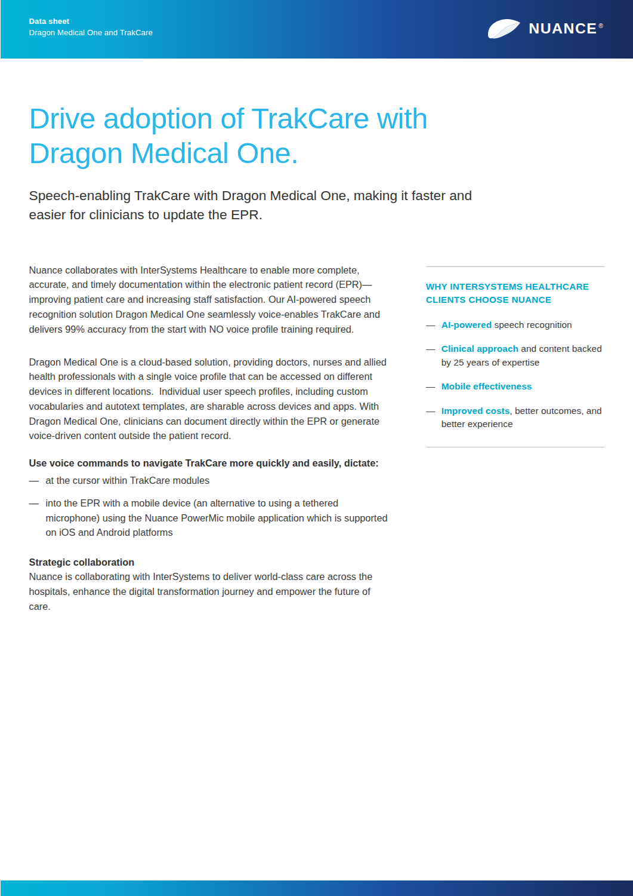Data sheet
Dragon Medical One and TrakCare
NUANCE®
Drive adoption of TrakCare with Dragon Medical One.
Speech-enabling TrakCare with Dragon Medical One, making it faster and easier for clinicians to update the EPR.
Nuance collaborates with InterSystems Healthcare to enable more complete, accurate, and timely documentation within the electronic patient record (EPR)— improving patient care and increasing staff satisfaction. Our AI-powered speech recognition solution Dragon Medical One seamlessly voice-enables TrakCare and delivers 99% accuracy from the start with NO voice profile training required.
Dragon Medical One is a cloud-based solution, providing doctors, nurses and allied health professionals with a single voice profile that can be accessed on different devices in different locations. Individual user speech profiles, including custom vocabularies and autotext templates, are sharable across devices and apps. With Dragon Medical One, clinicians can document directly within the EPR or generate voice-driven content outside the patient record.
Use voice commands to navigate TrakCare more quickly and easily, dictate:
at the cursor within TrakCare modules
into the EPR with a mobile device (an alternative to using a tethered microphone) using the Nuance PowerMic mobile application which is supported on iOS and Android platforms
Strategic collaboration
Nuance is collaborating with InterSystems to deliver world-class care across the hospitals, enhance the digital transformation journey and empower the future of care.
Why InterSystems Healthcare clients choose Nuance
AI-powered speech recognition
Clinical approach and content backed by 25 years of expertise
Mobile effectiveness
Improved costs, better outcomes, and better experience